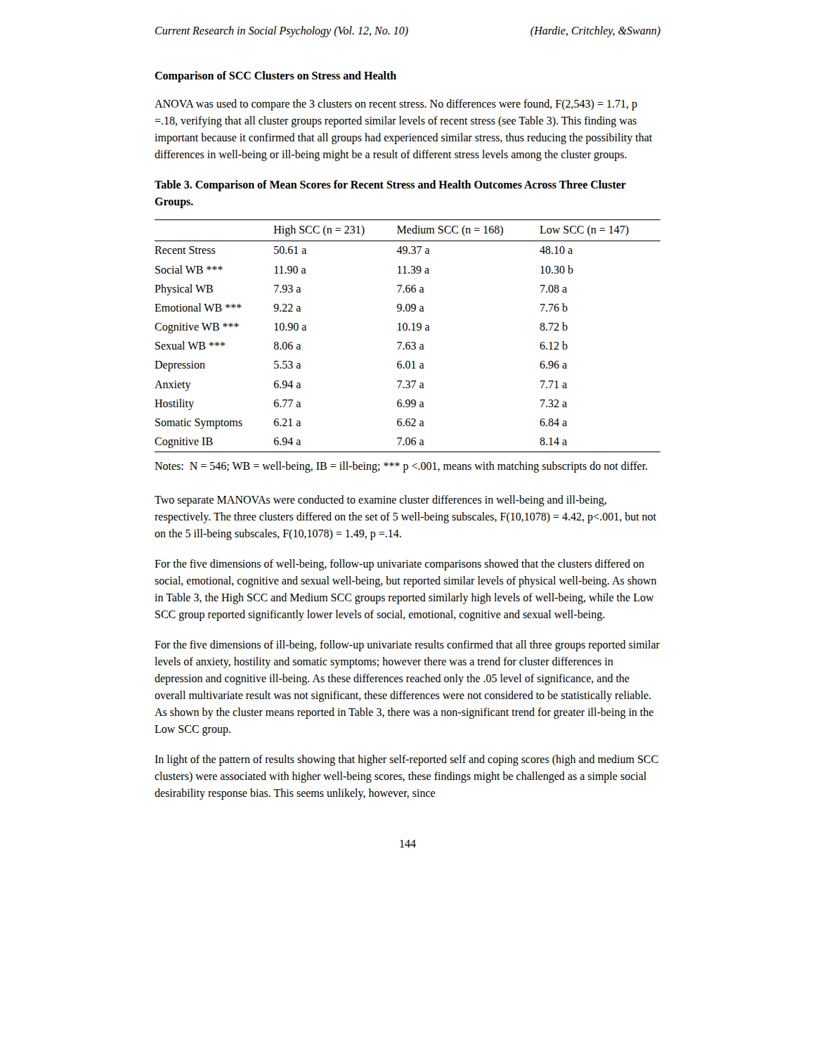Current Research in Social Psychology (Vol. 12, No. 10) (Hardie, Critchley, &Swann)
Comparison of SCC Clusters on Stress and Health
ANOVA was used to compare the 3 clusters on recent stress. No differences were found, F(2,543) = 1.71, p =.18, verifying that all cluster groups reported similar levels of recent stress (see Table 3). This finding was important because it confirmed that all groups had experienced similar stress, thus reducing the possibility that differences in well-being or ill-being might be a result of different stress levels among the cluster groups.
Table 3. Comparison of Mean Scores for Recent Stress and Health Outcomes Across Three Cluster Groups.
| | High SCC (n = 231) | Medium SCC (n = 168) | Low SCC (n = 147) |
| --- | --- | --- | --- |
| Recent Stress | 50.61 a | 49.37 a | 48.10 a |
| Social WB *** | 11.90 a | 11.39 a | 10.30 b |
| Physical WB | 7.93 a | 7.66 a | 7.08 a |
| Emotional WB *** | 9.22 a | 9.09 a | 7.76 b |
| Cognitive WB *** | 10.90 a | 10.19 a | 8.72 b |
| Sexual WB *** | 8.06 a | 7.63 a | 6.12 b |
| Depression | 5.53 a | 6.01 a | 6.96 a |
| Anxiety | 6.94 a | 7.37 a | 7.71 a |
| Hostility | 6.77 a | 6.99 a | 7.32 a |
| Somatic Symptoms | 6.21 a | 6.62 a | 6.84 a |
| Cognitive IB | 6.94 a | 7.06 a | 8.14 a |
Notes: N = 546; WB = well-being, IB = ill-being; *** p <.001, means with matching subscripts do not differ.
Two separate MANOVAs were conducted to examine cluster differences in well-being and ill-being, respectively. The three clusters differed on the set of 5 well-being subscales, F(10,1078) = 4.42, p<.001, but not on the 5 ill-being subscales, F(10,1078) = 1.49, p =.14.
For the five dimensions of well-being, follow-up univariate comparisons showed that the clusters differed on social, emotional, cognitive and sexual well-being, but reported similar levels of physical well-being. As shown in Table 3, the High SCC and Medium SCC groups reported similarly high levels of well-being, while the Low SCC group reported significantly lower levels of social, emotional, cognitive and sexual well-being.
For the five dimensions of ill-being, follow-up univariate results confirmed that all three groups reported similar levels of anxiety, hostility and somatic symptoms; however there was a trend for cluster differences in depression and cognitive ill-being. As these differences reached only the .05 level of significance, and the overall multivariate result was not significant, these differences were not considered to be statistically reliable. As shown by the cluster means reported in Table 3, there was a non-significant trend for greater ill-being in the Low SCC group.
In light of the pattern of results showing that higher self-reported self and coping scores (high and medium SCC clusters) were associated with higher well-being scores, these findings might be challenged as a simple social desirability response bias. This seems unlikely, however, since
144